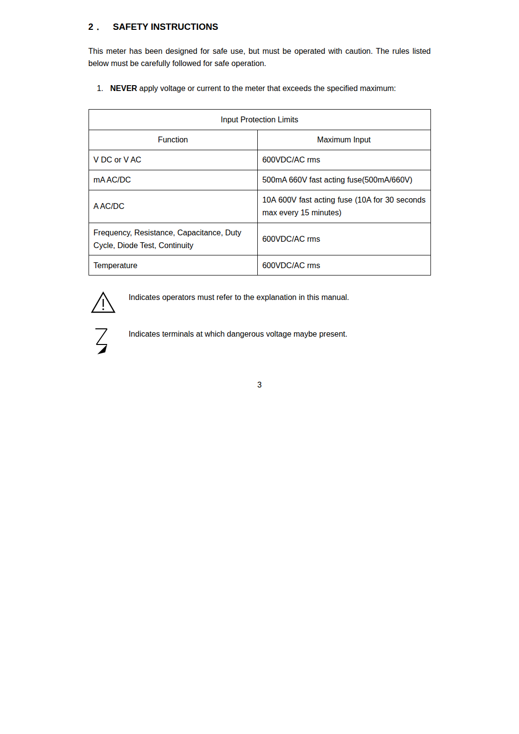2．SAFETY INSTRUCTIONS
This meter has been designed for safe use, but must be operated with caution. The rules listed below must be carefully followed for safe operation.
NEVER apply voltage or current to the meter that exceeds the specified maximum:
Input Protection Limits
| Function | Maximum Input |
| --- | --- |
| V DC or V AC | 600VDC/AC rms |
| mA AC/DC | 500mA 660V fast acting fuse(500mA/660V) |
| A AC/DC | 10A 600V fast acting fuse (10A for 30 seconds max every 15 minutes) |
| Frequency, Resistance, Capacitance, Duty Cycle, Diode Test, Continuity | 600VDC/AC rms |
| Temperature | 600VDC/AC rms |
Indicates operators must refer to the explanation in this manual.
Indicates terminals at which dangerous voltage maybe present.
3